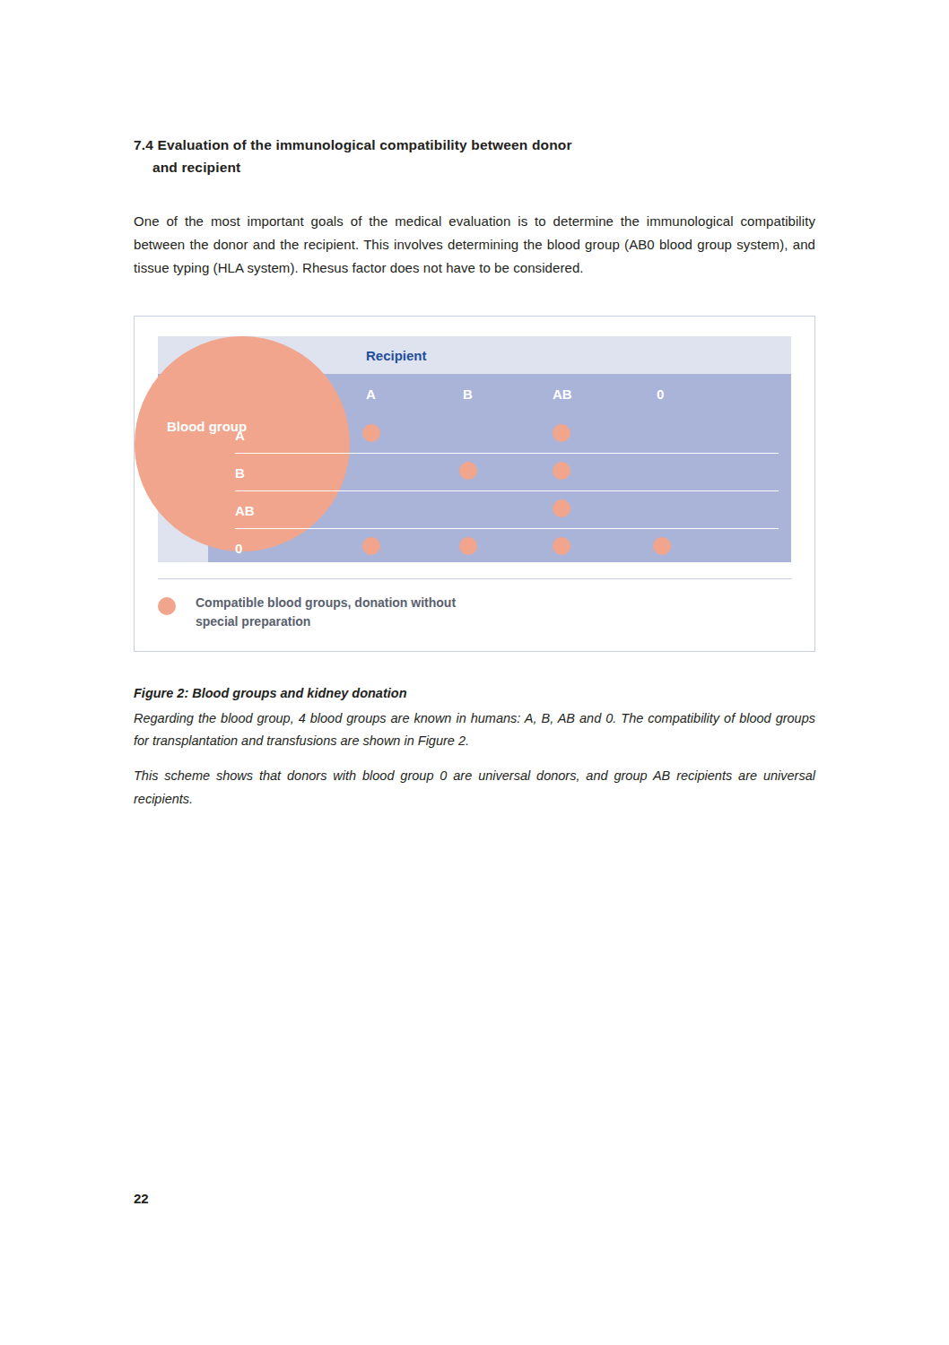7.4 Evaluation of the immunological compatibility between donorand recipient
One of the most important goals of the medical evaluation is to determine the immunological compatibility between the donor and the recipient. This involves determining the blood group (AB0 blood group system), and tissue typing (HLA system). Rhesus factor does not have to be considered.
Recipient
A B AB 0
Donor
Blood group
A B AB 0
Compatible blood groups, donation without
special preparation
Figure 2: Blood groups and kidney donation
Regarding the blood group, 4 blood groups are known in humans: A, B, AB and 0. The compatibility of blood groups for transplantation and transfusions are shown in Figure 2.
This scheme shows that donors with blood group 0 are universal donors, and group AB recipients are universal recipients.
22